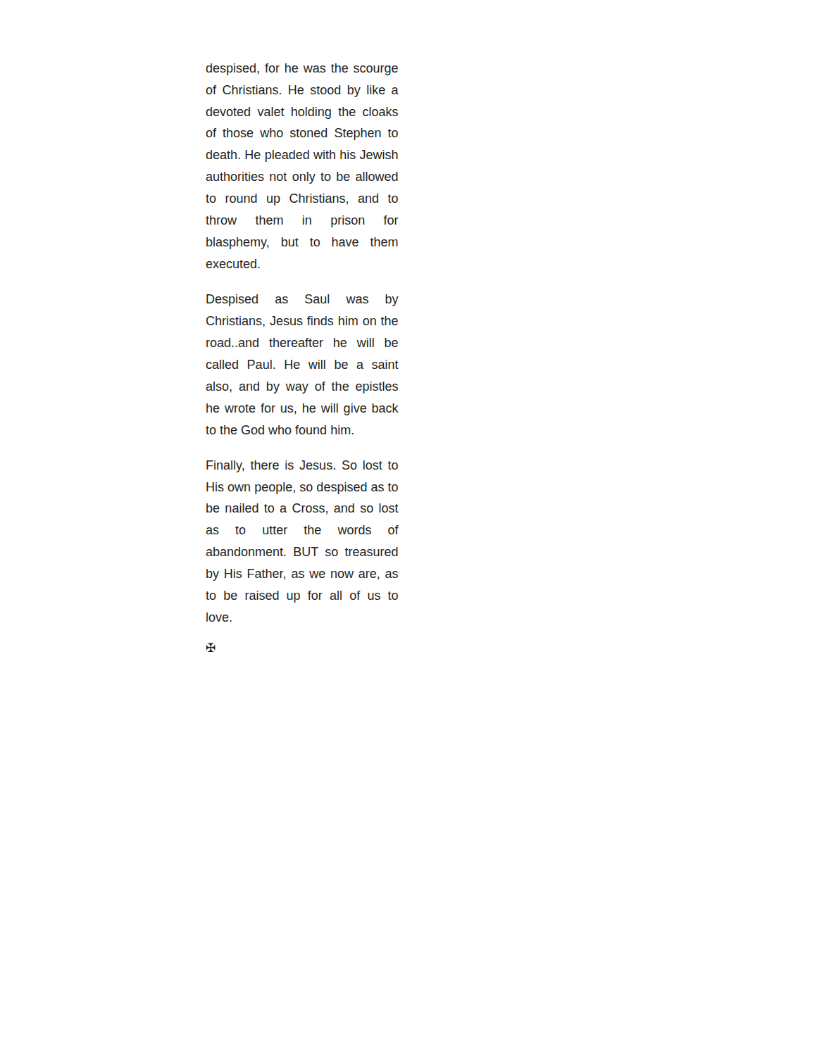despised, for he was the scourge of Christians. He stood by like a devoted valet holding the cloaks of those who stoned Stephen to death. He pleaded with his Jewish authorities not only to be allowed to round up Christians, and to throw them in prison for blasphemy, but to have them executed.
Despised as Saul was by Christians, Jesus finds him on the road..and thereafter he will be called Paul. He will be a saint also, and by way of the epistles he wrote for us, he will give back to the God who found him.
Finally, there is Jesus. So lost to His own people, so despised as to be nailed to a Cross, and so lost as to utter the words of abandonment. BUT so treasured by His Father, as we now are, as to be raised up for all of us to love.
✠